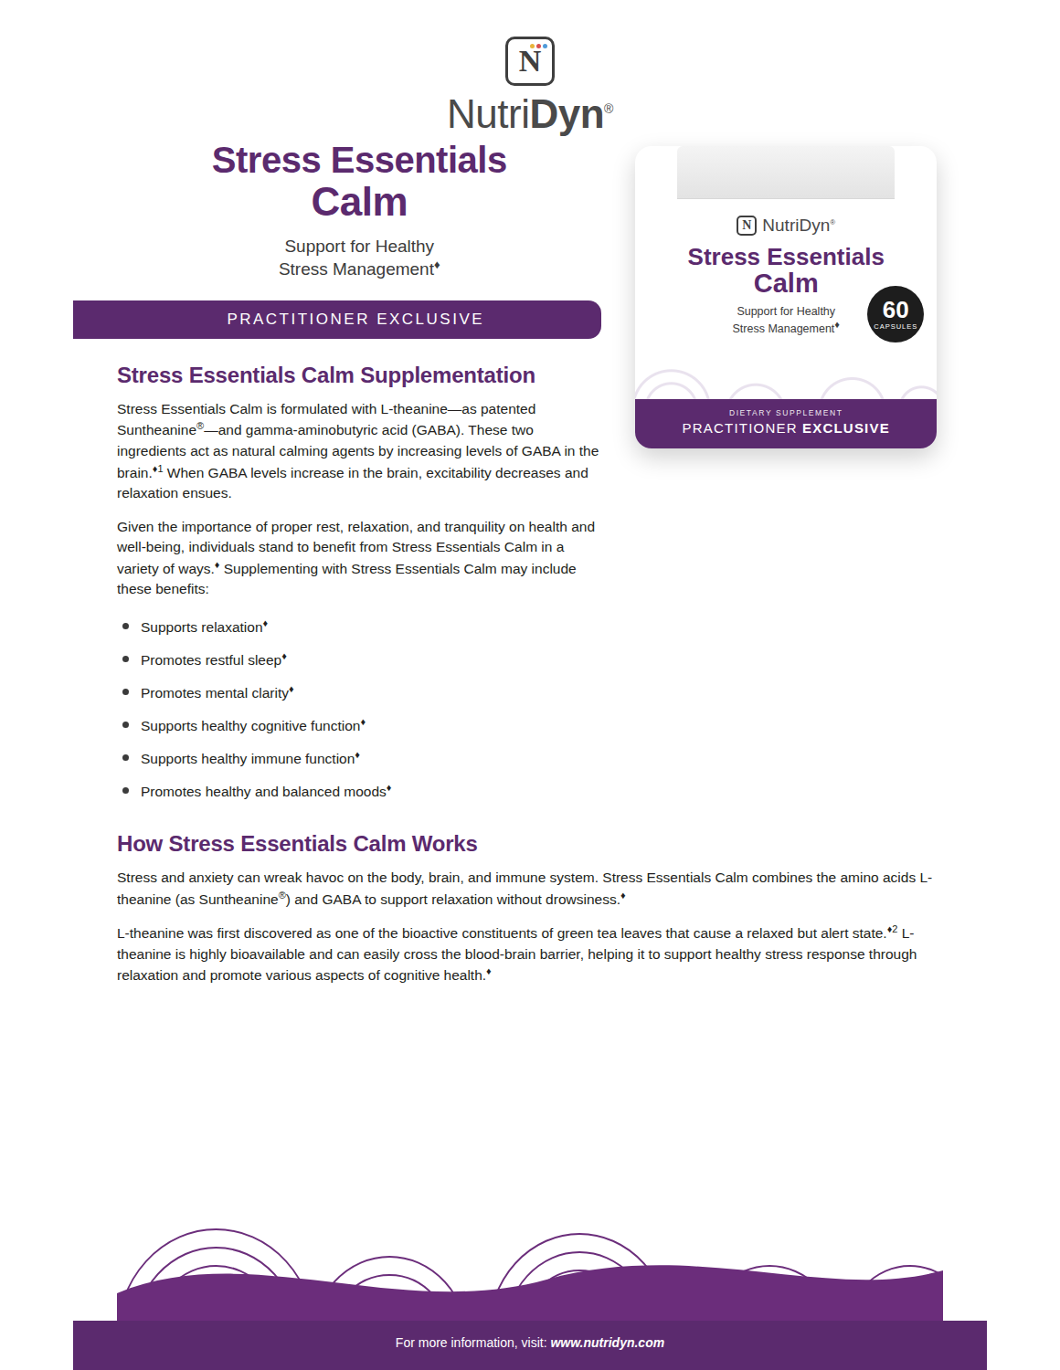NutriDyn®
Stress EssentialsCalm
Support for Healthy
Stress Management♦
PRACTITIONER EXCLUSIVE
Stress Essentials Calm Supplementation
Stress Essentials Calm is formulated with L-theanine—as patented Suntheanine®—and gamma-aminobutyric acid (GABA). These two ingredients act as natural calming agents by increasing levels of GABA in the brain.♦1 When GABA levels increase in the brain, excitability decreases and relaxation ensues.
Given the importance of proper rest, relaxation, and tranquility on health and well-being, individuals stand to benefit from Stress Essentials Calm in a variety of ways.♦ Supplementing with Stress Essentials Calm may include these benefits:
Supports relaxation♦
Promotes restful sleep♦
Promotes mental clarity♦
Supports healthy cognitive function♦
Supports healthy immune function♦
Promotes healthy and balanced moods♦
NutriDyn®
Stress EssentialsCalm
Support for Healthy
Stress Management♦
60 CAPSULES
DIETARY SUPPLEMENT
PRACTITIONER EXCLUSIVE
How Stress Essentials Calm Works
Stress and anxiety can wreak havoc on the body, brain, and immune system. Stress Essentials Calm combines the amino acids L-theanine (as Suntheanine®) and GABA to support relaxation without drowsiness.♦
L-theanine was first discovered as one of the bioactive constituents of green tea leaves that cause a relaxed but alert state.♦2 L-theanine is highly bioavailable and can easily cross the blood-brain barrier, helping it to support healthy stress response through relaxation and promote various aspects of cognitive health.♦
For more information, visit: www.nutridyn.com